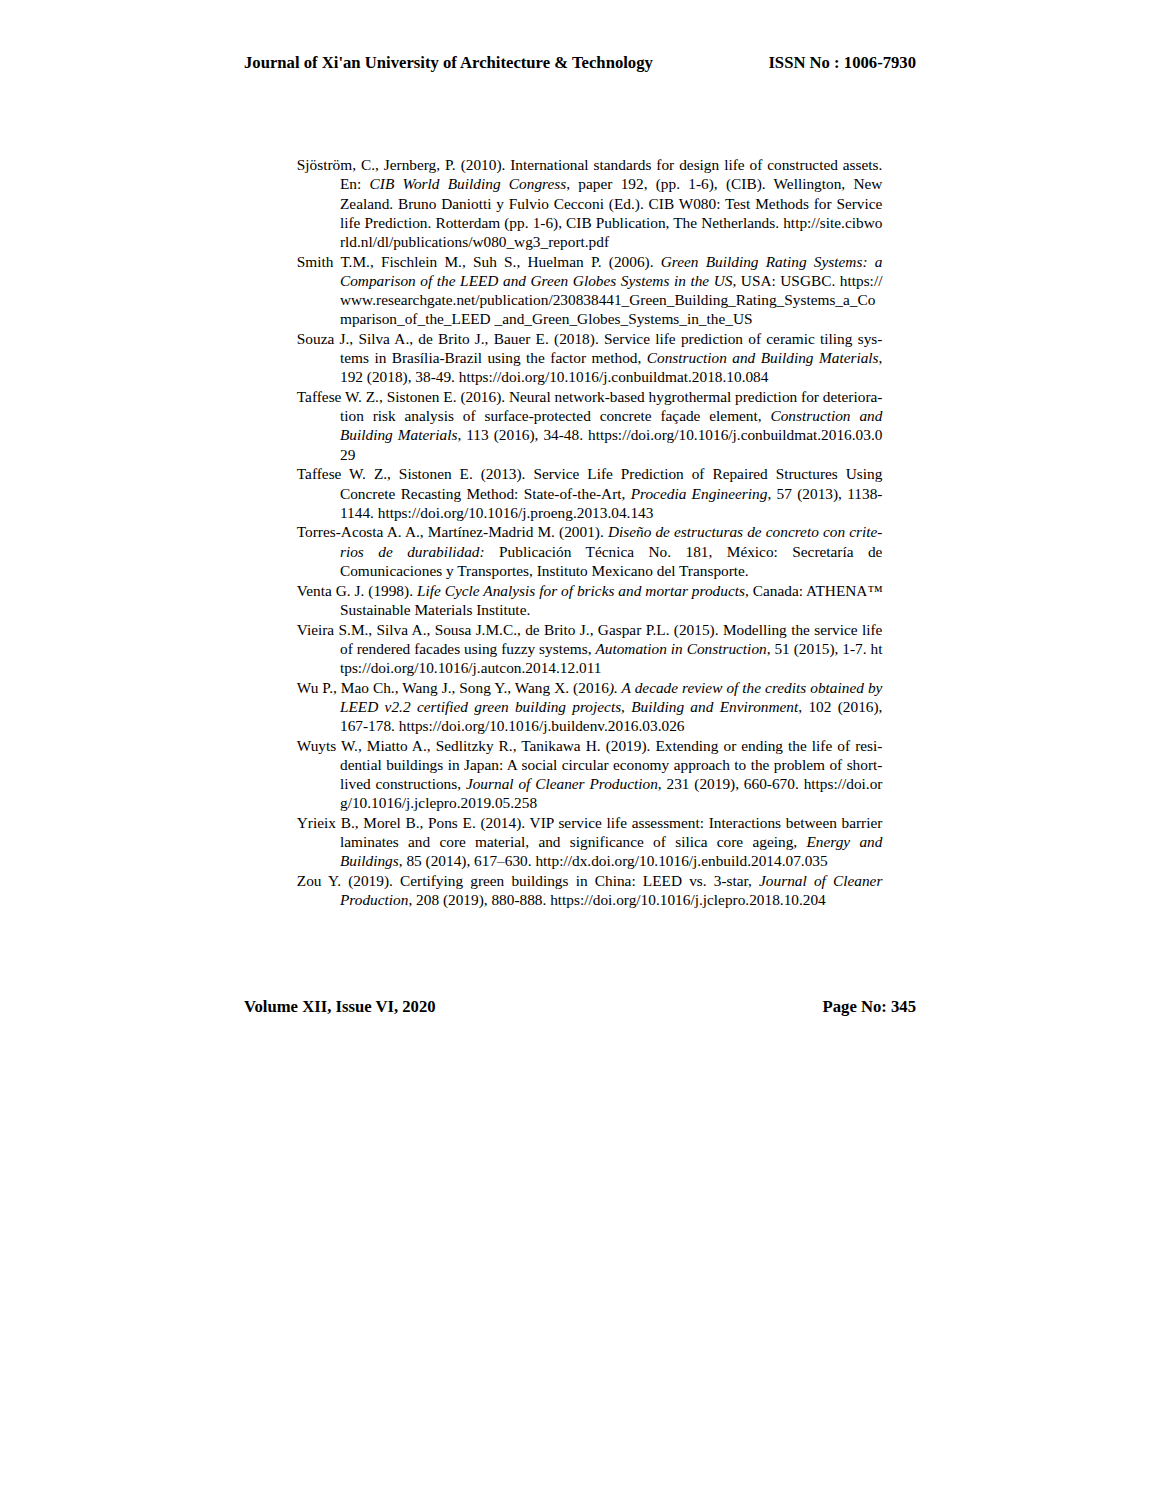Journal of Xi'an University of Architecture & Technology
ISSN No : 1006-7930
Sjöström, C., Jernberg, P. (2010). International standards for design life of constructed assets. En: CIB World Building Congress, paper 192, (pp. 1-6), (CIB). Wellington, New Zealand. Bruno Daniotti y Fulvio Cecconi (Ed.). CIB W080: Test Methods for Service life Prediction. Rotterdam (pp. 1-6), CIB Publication, The Netherlands. http://site.cibworld.nl/dl/publications/w080_wg3_report.pdf
Smith T.M., Fischlein M., Suh S., Huelman P. (2006). Green Building Rating Systems: a Comparison of the LEED and Green Globes Systems in the US, USA: USGBC. https://www.researchgate.net/publication/230838441_Green_Building_Rating_Systems_a_Comparison_of_the_LEED _and_Green_Globes_Systems_in_the_US
Souza J., Silva A., de Brito J., Bauer E. (2018). Service life prediction of ceramic tiling systems in Brasília-Brazil using the factor method, Construction and Building Materials, 192 (2018), 38-49. https://doi.org/10.1016/j.conbuildmat.2018.10.084
Taffese W. Z., Sistonen E. (2016). Neural network-based hygrothermal prediction for deterioration risk analysis of surface-protected concrete façade element, Construction and Building Materials, 113 (2016), 34-48. https://doi.org/10.1016/j.conbuildmat.2016.03.029
Taffese W. Z., Sistonen E. (2013). Service Life Prediction of Repaired Structures Using Concrete Recasting Method: State-of-the-Art, Procedia Engineering, 57 (2013), 1138-1144. https://doi.org/10.1016/j.proeng.2013.04.143
Torres-Acosta A. A., Martínez-Madrid M. (2001). Diseño de estructuras de concreto con criterios de durabilidad: Publicación Técnica No. 181, México: Secretaría de Comunicaciones y Transportes, Instituto Mexicano del Transporte.
Venta G. J. (1998). Life Cycle Analysis for of bricks and mortar products, Canada: ATHENA™ Sustainable Materials Institute.
Vieira S.M., Silva A., Sousa J.M.C., de Brito J., Gaspar P.L. (2015). Modelling the service life of rendered facades using fuzzy systems, Automation in Construction, 51 (2015), 1-7. https://doi.org/10.1016/j.autcon.2014.12.011
Wu P., Mao Ch., Wang J., Song Y., Wang X. (2016). A decade review of the credits obtained by LEED v2.2 certified green building projects, Building and Environment, 102 (2016), 167-178. https://doi.org/10.1016/j.buildenv.2016.03.026
Wuyts W., Miatto A., Sedlitzky R., Tanikawa H. (2019). Extending or ending the life of residential buildings in Japan: A social circular economy approach to the problem of short-lived constructions, Journal of Cleaner Production, 231 (2019), 660-670. https://doi.org/10.1016/j.jclepro.2019.05.258
Yrieix B., Morel B., Pons E. (2014). VIP service life assessment: Interactions between barrier laminates and core material, and significance of silica core ageing, Energy and Buildings, 85 (2014), 617–630. http://dx.doi.org/10.1016/j.enbuild.2014.07.035
Zou Y. (2019). Certifying green buildings in China: LEED vs. 3-star, Journal of Cleaner Production, 208 (2019), 880-888. https://doi.org/10.1016/j.jclepro.2018.10.204
Volume XII, Issue VI, 2020
Page No: 345